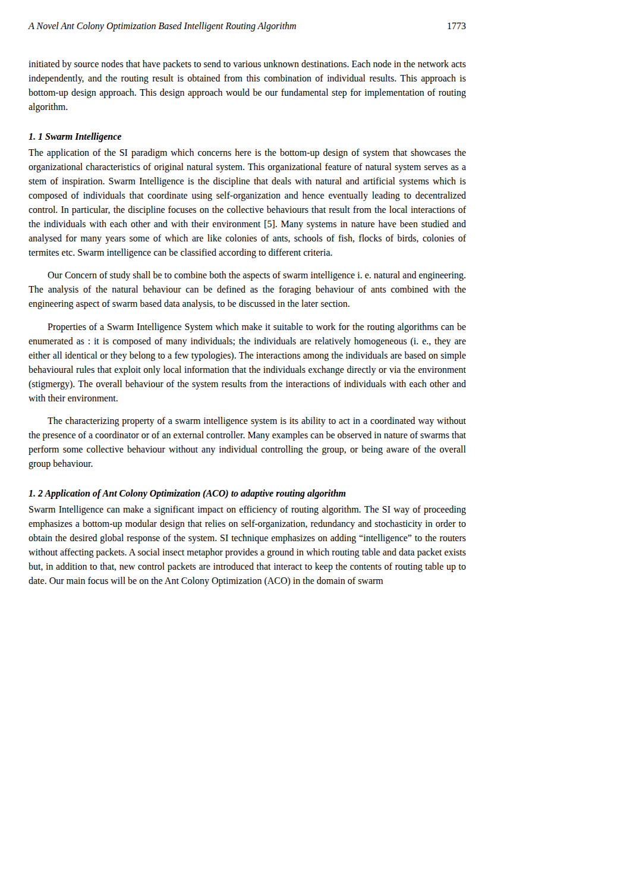A Novel Ant Colony Optimization Based Intelligent Routing Algorithm 1773
initiated by source nodes that have packets to send to various unknown destinations. Each node in the network acts independently, and the routing result is obtained from this combination of individual results. This approach is bottom-up design approach. This design approach would be our fundamental step for implementation of routing algorithm.
1. 1 Swarm Intelligence
The application of the SI paradigm which concerns here is the bottom-up design of system that showcases the organizational characteristics of original natural system. This organizational feature of natural system serves as a stem of inspiration. Swarm Intelligence is the discipline that deals with natural and artificial systems which is composed of individuals that coordinate using self-organization and hence eventually leading to decentralized control. In particular, the discipline focuses on the collective behaviours that result from the local interactions of the individuals with each other and with their environment [5]. Many systems in nature have been studied and analysed for many years some of which are like colonies of ants, schools of fish, flocks of birds, colonies of termites etc. Swarm intelligence can be classified according to different criteria.
Our Concern of study shall be to combine both the aspects of swarm intelligence i. e. natural and engineering. The analysis of the natural behaviour can be defined as the foraging behaviour of ants combined with the engineering aspect of swarm based data analysis, to be discussed in the later section.
Properties of a Swarm Intelligence System which make it suitable to work for the routing algorithms can be enumerated as : it is composed of many individuals; the individuals are relatively homogeneous (i. e., they are either all identical or they belong to a few typologies). The interactions among the individuals are based on simple behavioural rules that exploit only local information that the individuals exchange directly or via the environment (stigmergy). The overall behaviour of the system results from the interactions of individuals with each other and with their environment.
The characterizing property of a swarm intelligence system is its ability to act in a coordinated way without the presence of a coordinator or of an external controller. Many examples can be observed in nature of swarms that perform some collective behaviour without any individual controlling the group, or being aware of the overall group behaviour.
1. 2 Application of Ant Colony Optimization (ACO) to adaptive routing algorithm
Swarm Intelligence can make a significant impact on efficiency of routing algorithm. The SI way of proceeding emphasizes a bottom-up modular design that relies on self-organization, redundancy and stochasticity in order to obtain the desired global response of the system. SI technique emphasizes on adding “intelligence” to the routers without affecting packets. A social insect metaphor provides a ground in which routing table and data packet exists but, in addition to that, new control packets are introduced that interact to keep the contents of routing table up to date. Our main focus will be on the Ant Colony Optimization (ACO) in the domain of swarm